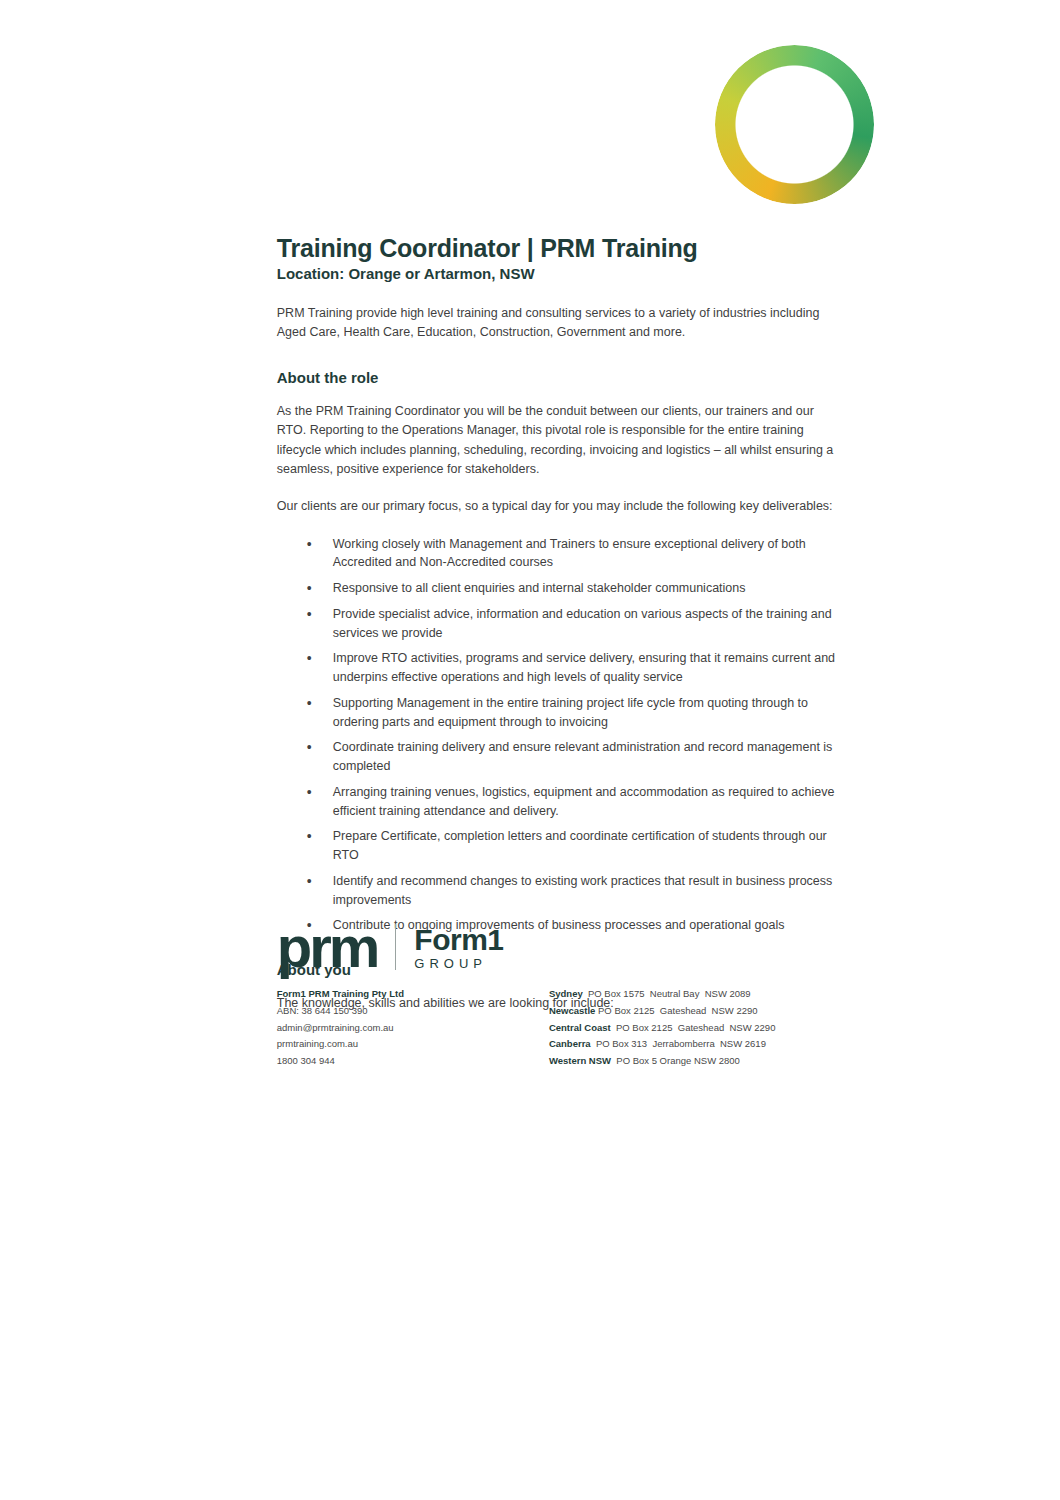Training Coordinator | PRM Training
Location: Orange or Artarmon, NSW
PRM Training provide high level training and consulting services to a variety of industries including Aged Care, Health Care, Education, Construction, Government and more.
About the role
As the PRM Training Coordinator you will be the conduit between our clients, our trainers and our RTO. Reporting to the Operations Manager, this pivotal role is responsible for the entire training lifecycle which includes planning, scheduling, recording, invoicing and logistics – all whilst ensuring a seamless, positive experience for stakeholders.
Our clients are our primary focus, so a typical day for you may include the following key deliverables:
Working closely with Management and Trainers to ensure exceptional delivery of both Accredited and Non-Accredited courses
Responsive to all client enquiries and internal stakeholder communications
Provide specialist advice, information and education on various aspects of the training and services we provide
Improve RTO activities, programs and service delivery, ensuring that it remains current and underpins effective operations and high levels of quality service
Supporting Management in the entire training project life cycle from quoting through to ordering parts and equipment through to invoicing
Coordinate training delivery and ensure relevant administration and record management is completed
Arranging training venues, logistics, equipment and accommodation as required to achieve efficient training attendance and delivery.
Prepare Certificate, completion letters and coordinate certification of students through our RTO
Identify and recommend changes to existing work practices that result in business process improvements
Contribute to ongoing improvements of business processes and operational goals
About you
The knowledge, skills and abilities we are looking for include:
prm
Form1 GROUP
Form1 PRM Training Pty Ltd
ABN: 38 644 150 390
admin@prmtraining.com.au
prmtraining.com.au
1800 304 944
Sydney PO Box 1575 Neutral Bay NSW 2089
Newcastle PO Box 2125 Gateshead NSW 2290
Central Coast PO Box 2125 Gateshead NSW 2290
Canberra PO Box 313 Jerrabomberra NSW 2619
Western NSW PO Box 5 Orange NSW 2800